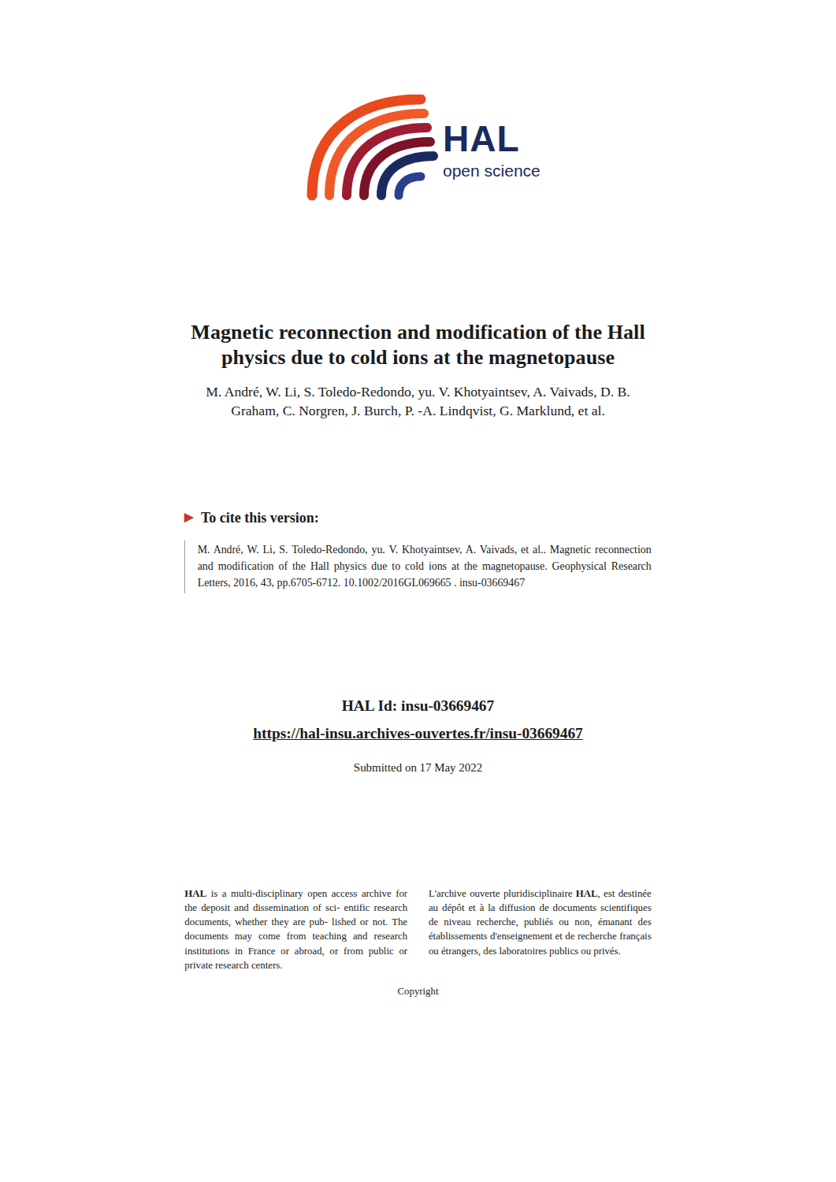HAL open science
Magnetic reconnection and modification of the Hall
physics due to cold ions at the magnetopause
M. André, W. Li, S. Toledo-Redondo, yu. V. Khotyaintsev, A. Vaivads, D. B.
Graham, C. Norgren, J. Burch, P. -A. Lindqvist, G. Marklund, et al.
▶To cite this version:
M. André, W. Li, S. Toledo-Redondo, yu. V. Khotyaintsev, A. Vaivads, et al.. Magnetic reconnection and modification of the Hall physics due to cold ions at the magnetopause. Geophysical Research Letters, 2016, 43, pp.6705-6712. 10.1002/2016GL069665 . insu-03669467
HAL Id: insu-03669467
https://hal-insu.archives-ouvertes.fr/insu-03669467
Submitted on 17 May 2022
HAL is a multi-disciplinary open access archive for the deposit and dissemination of sci- entific research documents, whether they are pub- lished or not. The documents may come from teaching and research institutions in France or abroad, or from public or private research centers.
L'archive ouverte pluridisciplinaire HAL, est destinée au dépôt et à la diffusion de documents scientifiques de niveau recherche, publiés ou non, émanant des établissements d'enseignement et de recherche français ou étrangers, des laboratoires publics ou privés.
Copyright